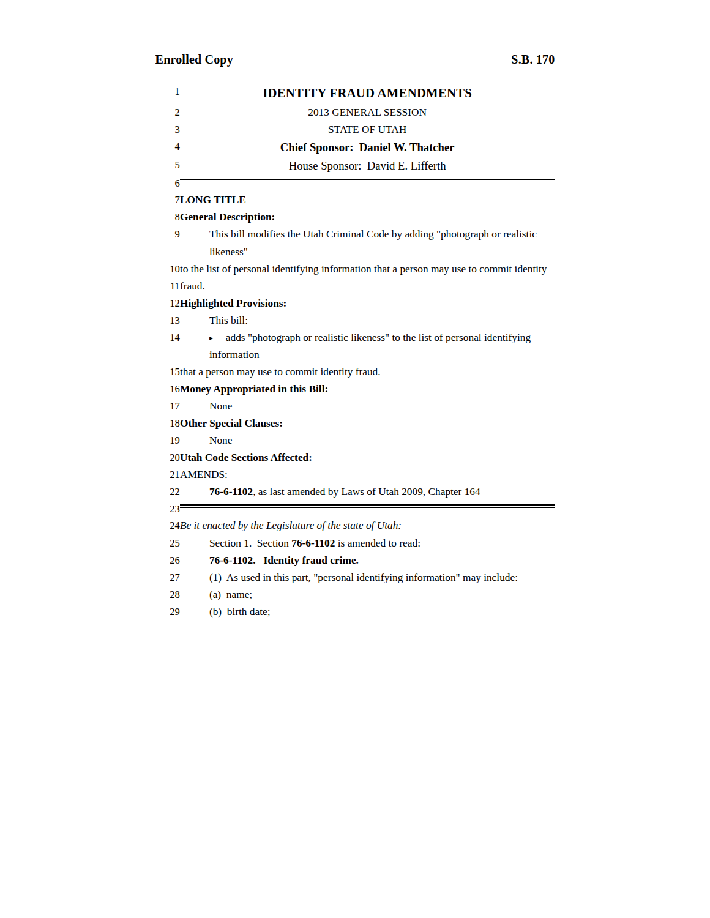Enrolled Copy
S.B. 170
| 1 | IDENTITY FRAUD AMENDMENTS |
| 2 | 2013 GENERAL SESSION |
| 3 | STATE OF UTAH |
| 4 | Chief Sponsor: Daniel W. Thatcher |
| 5 | House Sponsor: David E. Lifferth |
| 6 | |
| 7 | LONG TITLE |
| 8 | General Description: |
| 9 | This bill modifies the Utah Criminal Code by adding "photograph or realistic likeness" |
| 10 | to the list of personal identifying information that a person may use to commit identity |
| 11 | fraud. |
| 12 | Highlighted Provisions: |
| 13 | This bill: |
| 14 | ▸ adds "photograph or realistic likeness" to the list of personal identifying information |
| 15 | that a person may use to commit identity fraud. |
| 16 | Money Appropriated in this Bill: |
| 17 | None |
| 18 | Other Special Clauses: |
| 19 | None |
| 20 | Utah Code Sections Affected: |
| 21 | AMENDS: |
| 22 | 76-6-1102 , as last amended by Laws of Utah 2009, Chapter 164 |
| 23 | |
| 24 | Be it enacted by the Legislature of the state of Utah: |
| 25 | Section 1. Section 76-6-1102 is amended to read: |
| 26 | 76-6-1102. Identity fraud crime. |
| 27 | (1) As used in this part, "personal identifying information" may include: |
| 28 | (a) name; |
| 29 | (b) birth date; |